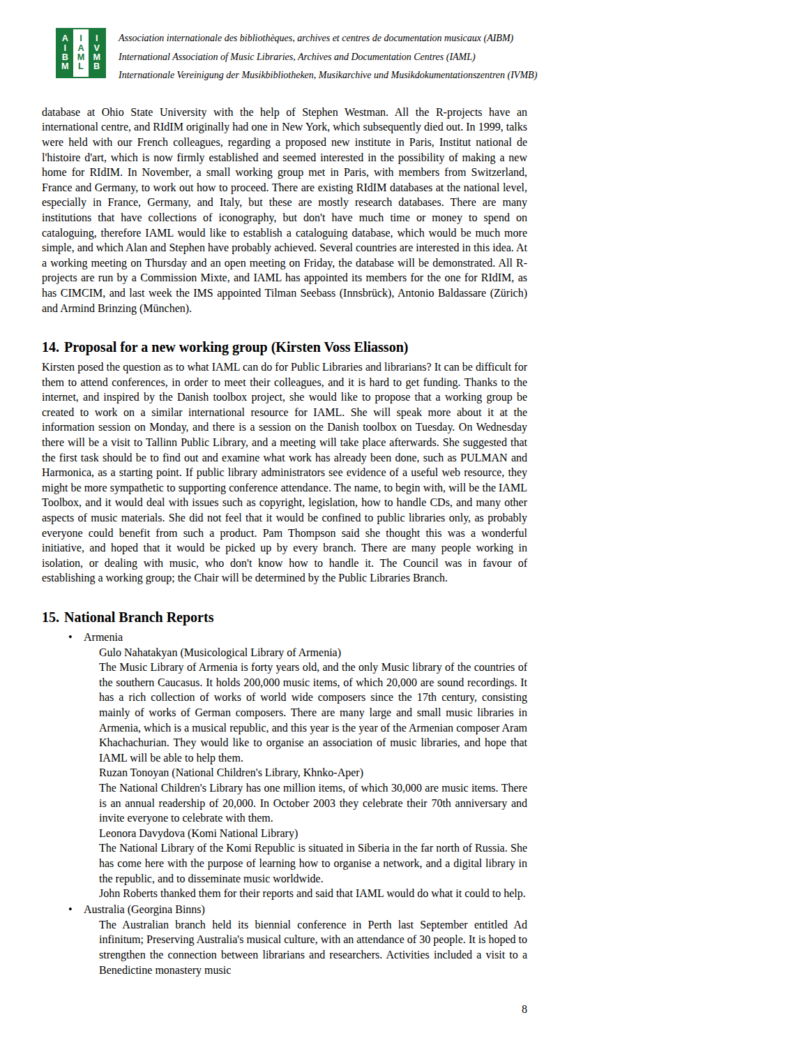AIBM
IAML
IVMB
Association internationale des bibliothèques, archives et centres de documentation musicaux (AIBM)
International Association of Music Libraries, Archives and Documentation Centres (IAML)
Internationale Vereinigung der Musikbibliotheken, Musikarchive und Musikdokumentationszentren (IVMB)
database at Ohio State University with the help of Stephen Westman. All the R-projects have an international centre, and RIdIM originally had one in New York, which subsequently died out. In 1999, talks were held with our French colleagues, regarding a proposed new institute in Paris, Institut national de l'histoire d'art, which is now firmly established and seemed interested in the possibility of making a new home for RIdIM. In November, a small working group met in Paris, with members from Switzerland, France and Germany, to work out how to proceed. There are existing RIdIM databases at the national level, especially in France, Germany, and Italy, but these are mostly research databases. There are many institutions that have collections of iconography, but don't have much time or money to spend on cataloguing, therefore IAML would like to establish a cataloguing database, which would be much more simple, and which Alan and Stephen have probably achieved. Several countries are interested in this idea. At a working meeting on Thursday and an open meeting on Friday, the database will be demonstrated. All R-projects are run by a Commission Mixte, and IAML has appointed its members for the one for RIdIM, as has CIMCIM, and last week the IMS appointed Tilman Seebass (Innsbrück), Antonio Baldassare (Zürich) and Armind Brinzing (München).
14. Proposal for a new working group (Kirsten Voss Eliasson)
Kirsten posed the question as to what IAML can do for Public Libraries and librarians? It can be difficult for them to attend conferences, in order to meet their colleagues, and it is hard to get funding. Thanks to the internet, and inspired by the Danish toolbox project, she would like to propose that a working group be created to work on a similar international resource for IAML. She will speak more about it at the information session on Monday, and there is a session on the Danish toolbox on Tuesday. On Wednesday there will be a visit to Tallinn Public Library, and a meeting will take place afterwards. She suggested that the first task should be to find out and examine what work has already been done, such as PULMAN and Harmonica, as a starting point. If public library administrators see evidence of a useful web resource, they might be more sympathetic to supporting conference attendance. The name, to begin with, will be the IAML Toolbox, and it would deal with issues such as copyright, legislation, how to handle CDs, and many other aspects of music materials. She did not feel that it would be confined to public libraries only, as probably everyone could benefit from such a product. Pam Thompson said she thought this was a wonderful initiative, and hoped that it would be picked up by every branch. There are many people working in isolation, or dealing with music, who don't know how to handle it. The Council was in favour of establishing a working group; the Chair will be determined by the Public Libraries Branch.
15. National Branch Reports
Armenia
Gulo Nahatakyan (Musicological Library of Armenia)
The Music Library of Armenia is forty years old, and the only Music library of the countries of the southern Caucasus. It holds 200,000 music items, of which 20,000 are sound recordings. It has a rich collection of works of world wide composers since the 17th century, consisting mainly of works of German composers. There are many large and small music libraries in Armenia, which is a musical republic, and this year is the year of the Armenian composer Aram Khachachurian. They would like to organise an association of music libraries, and hope that IAML will be able to help them.
Ruzan Tonoyan (National Children's Library, Khnko-Aper)
The National Children's Library has one million items, of which 30,000 are music items. There is an annual readership of 20,000. In October 2003 they celebrate their 70th anniversary and invite everyone to celebrate with them.
Leonora Davydova (Komi National Library)
The National Library of the Komi Republic is situated in Siberia in the far north of Russia. She has come here with the purpose of learning how to organise a network, and a digital library in the republic, and to disseminate music worldwide.
John Roberts thanked them for their reports and said that IAML would do what it could to help.
Australia (Georgina Binns)
The Australian branch held its biennial conference in Perth last September entitled Ad infinitum; Preserving Australia's musical culture, with an attendance of 30 people. It is hoped to strengthen the connection between librarians and researchers. Activities included a visit to a Benedictine monastery music
8